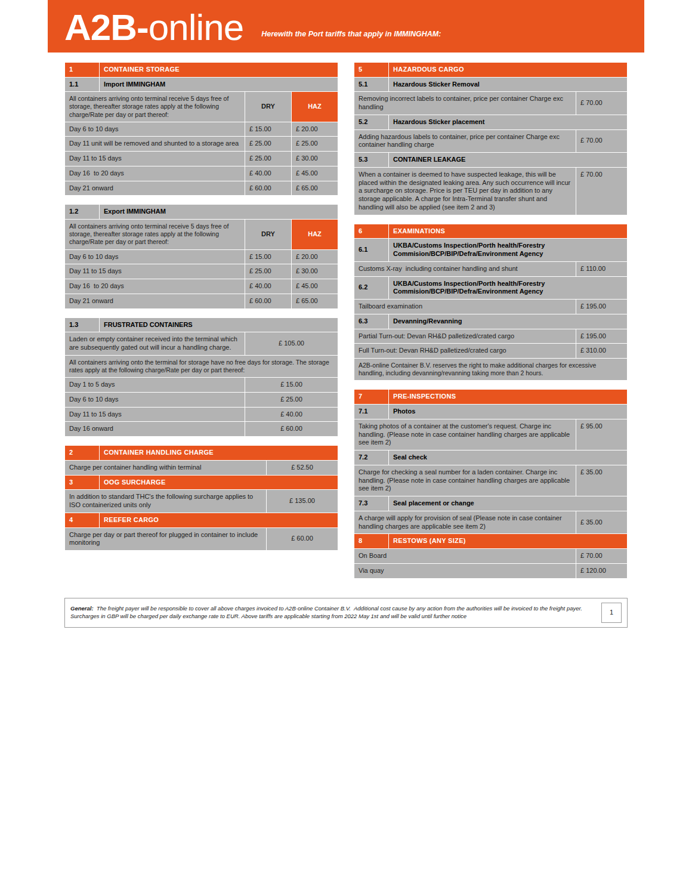A2B-online
Herewith the Port tariffs that apply in IMMINGHAM:
| 1 | CONTAINER STORAGE |
| 1.1 | Import IMMINGHAM |
| All containers arriving onto terminal receive 5 days free of storage, thereafter storage rates apply at the following charge/Rate per day or part thereof: | DRY | HAZ |
| Day 6 to 10 days | £ 15.00 | £ 20.00 |
| Day 11 unit will be removed and shunted to a storage area | £ 25.00 | £ 25.00 |
| Day 11 to 15 days | £ 25.00 | £ 30.00 |
| Day 16 to 20 days | £ 40.00 | £ 45.00 |
| Day 21 onward | £ 60.00 | £ 65.00 |
| 1.2 | Export IMMINGHAM |
| All containers arriving onto terminal receive 5 days free of storage, thereafter storage rates apply at the following charge/Rate per day or part thereof: | DRY | HAZ |
| Day 6 to 10 days | £ 15.00 | £ 20.00 |
| Day 11 to 15 days | £ 25.00 | £ 30.00 |
| Day 16 to 20 days | £ 40.00 | £ 45.00 |
| Day 21 onward | £ 60.00 | £ 65.00 |
| 1.3 | FRUSTRATED CONTAINERS |
| Laden or empty container received into the terminal which are subsequently gated out will incur a handling charge. | £ 105.00 |
| All containers arriving onto the terminal for storage have no free days for storage. The storage rates apply at the following charge/Rate per day or part thereof: |
| Day 1 to 5 days | £ 15.00 |
| Day 6 to 10 days | £ 25.00 |
| Day 11 to 15 days | £ 40.00 |
| Day 16 onward | £ 60.00 |
| 2 | CONTAINER HANDLING CHARGE |
| Charge per container handling within terminal | £ 52.50 |
| 3 | OOG SURCHARGE |
| In addition to standard THC's the following surcharge applies to ISO containerized units only | £ 135.00 |
| 4 | REEFER CARGO |
| Charge per day or part thereof for plugged in container to include monitoring | £ 60.00 |
| 5 | HAZARDOUS CARGO |
| 5.1 | Hazardous Sticker Removal |
| Removing incorrect labels to container, price per container Charge exc handling | £ 70.00 |
| 5.2 | Hazardous Sticker placement |
| Adding hazardous labels to container, price per container Charge exc container handling charge | £ 70.00 |
| 5.3 | CONTAINER LEAKAGE |
| When a container is deemed to have suspected leakage, this will be placed within the designated leaking area. Any such occurrence will incur a surcharge on storage. Price is per TEU per day in addition to any storage applicable. A charge for Intra-Terminal transfer shunt and handling will also be applied (see item 2 and 3) | £ 70.00 |
| 6 | EXAMINATIONS |
| 6.1 | UKBA/Customs Inspection/Porth health/Forestry Commision/BCP/BIP/Defra/Environment Agency |
| Customs X-ray including container handling and shunt | £ 110.00 |
| 6.2 | UKBA/Customs Inspection/Porth health/Forestry Commision/BCP/BIP/Defra/Environment Agency |
| Tailboard examination | £ 195.00 |
| 6.3 | Devanning/Revanning |
| Partial Turn-out: Devan RH&D palletized/crated cargo | £ 195.00 |
| Full Turn-out: Devan RH&D palletized/crated cargo | £ 310.00 |
| A2B-online Container B.V. reserves the right to make additional charges for excessive handling, including devanning/revanning taking more than 2 hours. |
| 7 | PRE-INSPECTIONS |
| 7.1 | Photos |
| Taking photos of a container at the customer's request. Charge inc handling. (Please note in case container handling charges are applicable see item 2) | £ 95.00 |
| 7.2 | Seal check |
| Charge for checking a seal number for a laden container. Charge inc handling. (Please note in case container handling charges are applicable see item 2) | £ 35.00 |
| 7.3 | Seal placement or change |
| A charge will apply for provision of seal (Please note in case container handling charges are applicable see item 2) | £ 35.00 |
| 8 | RESTOWS (ANY SIZE) |
| On Board | £ 70.00 |
| Via quay | £ 120.00 |
General: The freight payer will be responsible to cover all above charges invoiced to A2B-online Container B.V. Additional cost cause by any action from the authorities will be invoiced to the freight payer.
Surcharges in GBP will be charged per daily exchange rate to EUR. Above tariffs are applicable starting from 2022 May 1st and will be valid until further notice
1